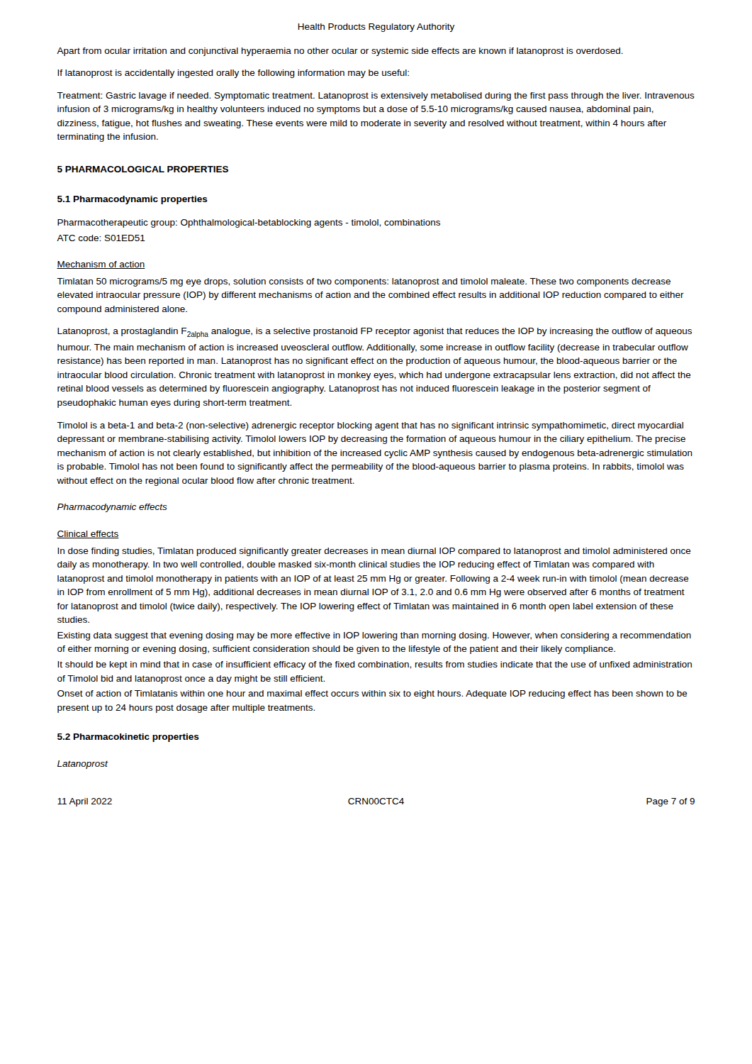Health Products Regulatory Authority
Apart from ocular irritation and conjunctival hyperaemia no other ocular or systemic side effects are known if latanoprost is overdosed.
If latanoprost is accidentally ingested orally the following information may be useful:
Treatment: Gastric lavage if needed. Symptomatic treatment. Latanoprost is extensively metabolised during the first pass through the liver. Intravenous infusion of 3 micrograms/kg in healthy volunteers induced no symptoms but a dose of 5.5-10 micrograms/kg caused nausea, abdominal pain, dizziness, fatigue, hot flushes and sweating. These events were mild to moderate in severity and resolved without treatment, within 4 hours after terminating the infusion.
5 PHARMACOLOGICAL PROPERTIES
5.1 Pharmacodynamic properties
Pharmacotherapeutic group: Ophthalmological-betablocking agents - timolol, combinations
ATC code: S01ED51
Mechanism of action
Timlatan 50 micrograms/5 mg eye drops, solution consists of two components: latanoprost and timolol maleate. These two components decrease elevated intraocular pressure (IOP) by different mechanisms of action and the combined effect results in additional IOP reduction compared to either compound administered alone.
Latanoprost, a prostaglandin F2alpha analogue, is a selective prostanoid FP receptor agonist that reduces the IOP by increasing the outflow of aqueous humour. The main mechanism of action is increased uveoscleral outflow. Additionally, some increase in outflow facility (decrease in trabecular outflow resistance) has been reported in man. Latanoprost has no significant effect on the production of aqueous humour, the blood-aqueous barrier or the intraocular blood circulation. Chronic treatment with latanoprost in monkey eyes, which had undergone extracapsular lens extraction, did not affect the retinal blood vessels as determined by fluorescein angiography. Latanoprost has not induced fluorescein leakage in the posterior segment of pseudophakic human eyes during short-term treatment.
Timolol is a beta-1 and beta-2 (non-selective) adrenergic receptor blocking agent that has no significant intrinsic sympathomimetic, direct myocardial depressant or membrane-stabilising activity. Timolol lowers IOP by decreasing the formation of aqueous humour in the ciliary epithelium. The precise mechanism of action is not clearly established, but inhibition of the increased cyclic AMP synthesis caused by endogenous beta-adrenergic stimulation is probable. Timolol has not been found to significantly affect the permeability of the blood-aqueous barrier to plasma proteins. In rabbits, timolol was without effect on the regional ocular blood flow after chronic treatment.
Pharmacodynamic effects
Clinical effects
In dose finding studies, Timlatan produced significantly greater decreases in mean diurnal IOP compared to latanoprost and timolol administered once daily as monotherapy. In two well controlled, double masked six-month clinical studies the IOP reducing effect of Timlatan was compared with latanoprost and timolol monotherapy in patients with an IOP of at least 25 mm Hg or greater. Following a 2-4 week run-in with timolol (mean decrease in IOP from enrollment of 5 mm Hg), additional decreases in mean diurnal IOP of 3.1, 2.0 and 0.6 mm Hg were observed after 6 months of treatment for latanoprost and timolol (twice daily), respectively. The IOP lowering effect of Timlatan was maintained in 6 month open label extension of these studies.
Existing data suggest that evening dosing may be more effective in IOP lowering than morning dosing. However, when considering a recommendation of either morning or evening dosing, sufficient consideration should be given to the lifestyle of the patient and their likely compliance.
It should be kept in mind that in case of insufficient efficacy of the fixed combination, results from studies indicate that the use of unfixed administration of Timolol bid and latanoprost once a day might be still efficient.
Onset of action of Timlatanis within one hour and maximal effect occurs within six to eight hours. Adequate IOP reducing effect has been shown to be present up to 24 hours post dosage after multiple treatments.
5.2 Pharmacokinetic properties
Latanoprost
11 April 2022
CRN00CTC4
Page 7 of 9